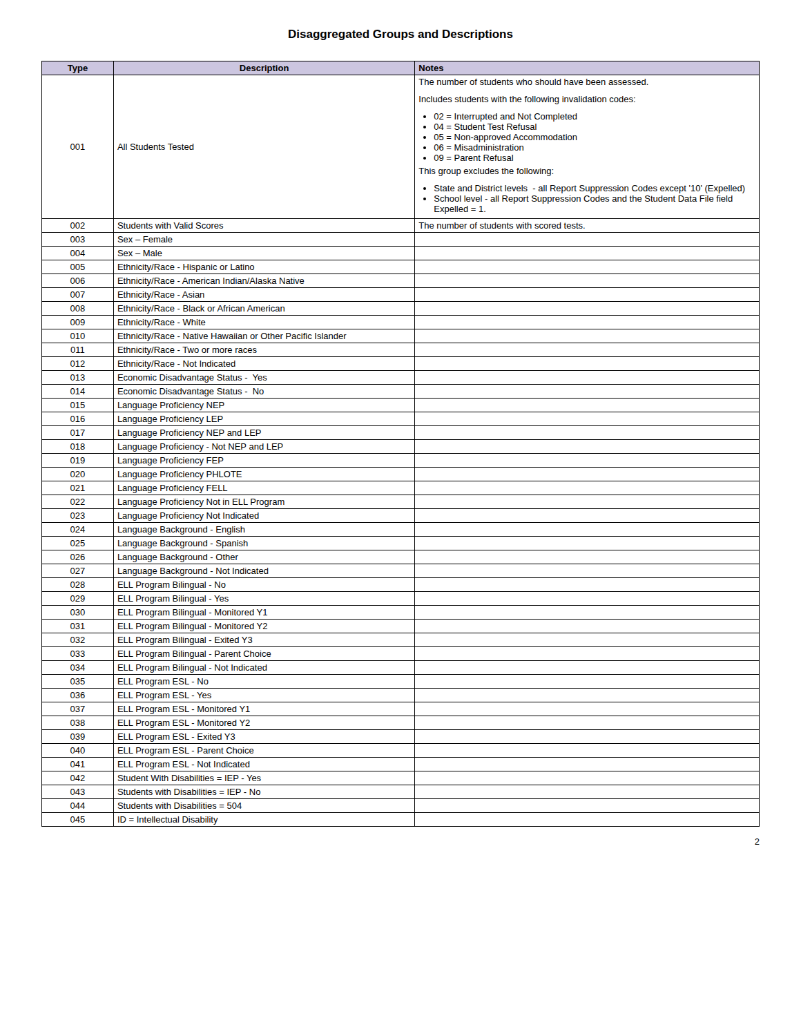Disaggregated Groups and Descriptions
| Type | Description | Notes |
| --- | --- | --- |
| 001 | All Students Tested | The number of students who should have been assessed. Includes students with the following invalidation codes: 02 = Interrupted and Not Completed 04 = Student Test Refusal 05 = Non-approved Accommodation 06 = Misadministration 09 = Parent Refusal This group excludes the following: State and District levels - all Report Suppression Codes except '10' (Expelled) School level - all Report Suppression Codes and the Student Data File field Expelled = 1. |
| 002 | Students with Valid Scores | The number of students with scored tests. |
| 003 | Sex – Female | |
| 004 | Sex – Male | |
| 005 | Ethnicity/Race - Hispanic or Latino | |
| 006 | Ethnicity/Race - American Indian/Alaska Native | |
| 007 | Ethnicity/Race - Asian | |
| 008 | Ethnicity/Race - Black or African American | |
| 009 | Ethnicity/Race - White | |
| 010 | Ethnicity/Race - Native Hawaiian or Other Pacific Islander | |
| 011 | Ethnicity/Race - Two or more races | |
| 012 | Ethnicity/Race - Not Indicated | |
| 013 | Economic Disadvantage Status - Yes | |
| 014 | Economic Disadvantage Status - No | |
| 015 | Language Proficiency NEP | |
| 016 | Language Proficiency LEP | |
| 017 | Language Proficiency NEP and LEP | |
| 018 | Language Proficiency - Not NEP and LEP | |
| 019 | Language Proficiency FEP | |
| 020 | Language Proficiency PHLOTE | |
| 021 | Language Proficiency FELL | |
| 022 | Language Proficiency Not in ELL Program | |
| 023 | Language Proficiency Not Indicated | |
| 024 | Language Background - English | |
| 025 | Language Background - Spanish | |
| 026 | Language Background - Other | |
| 027 | Language Background - Not Indicated | |
| 028 | ELL Program Bilingual - No | |
| 029 | ELL Program Bilingual - Yes | |
| 030 | ELL Program Bilingual - Monitored Y1 | |
| 031 | ELL Program Bilingual - Monitored Y2 | |
| 032 | ELL Program Bilingual - Exited Y3 | |
| 033 | ELL Program Bilingual - Parent Choice | |
| 034 | ELL Program Bilingual - Not Indicated | |
| 035 | ELL Program ESL - No | |
| 036 | ELL Program ESL - Yes | |
| 037 | ELL Program ESL - Monitored Y1 | |
| 038 | ELL Program ESL - Monitored Y2 | |
| 039 | ELL Program ESL - Exited Y3 | |
| 040 | ELL Program ESL - Parent Choice | |
| 041 | ELL Program ESL - Not Indicated | |
| 042 | Student With Disabilities = IEP - Yes | |
| 043 | Students with Disabilities = IEP - No | |
| 044 | Students with Disabilities = 504 | |
| 045 | ID = Intellectual Disability | |
2